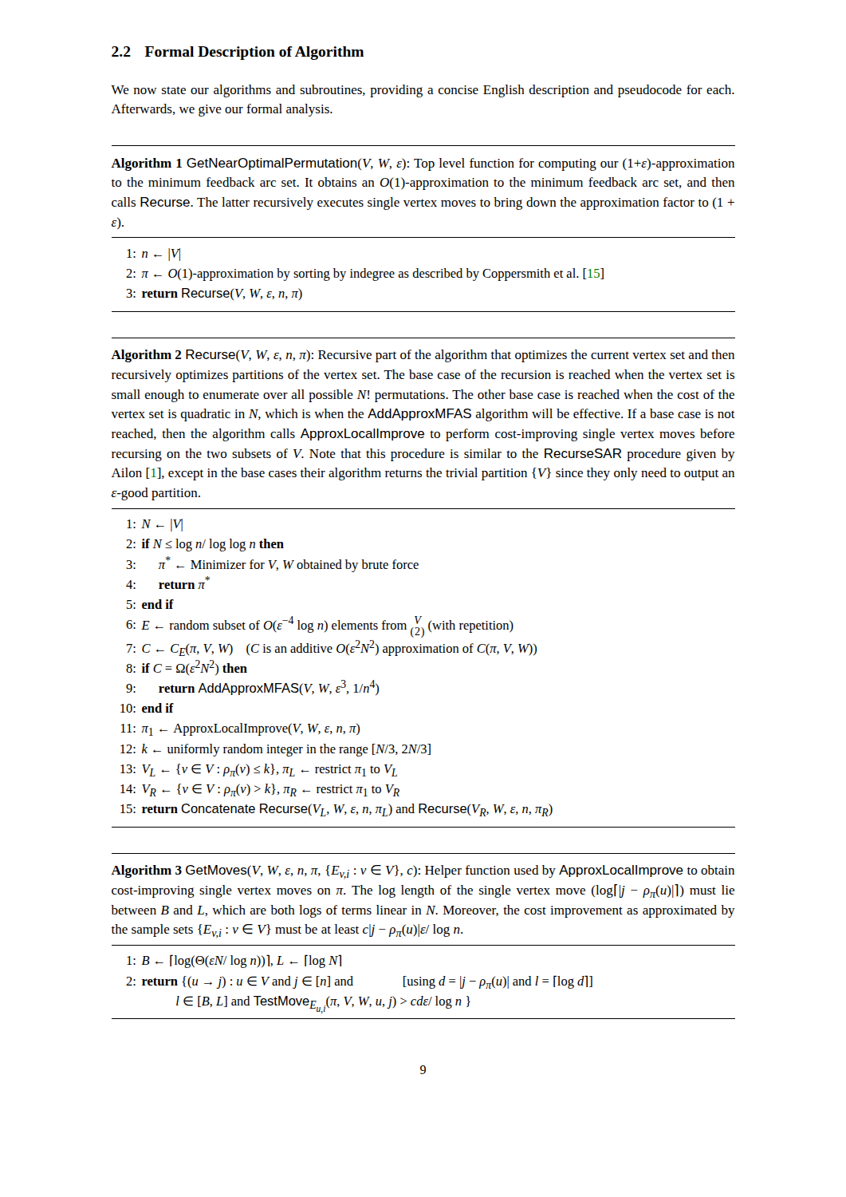2.2 Formal Description of Algorithm
We now state our algorithms and subroutines, providing a concise English description and pseudocode for each. Afterwards, we give our formal analysis.
Algorithm 1 GetNearOptimalPermutation(V, W, ε): Top level function for computing our (1+ε)-approximation to the minimum feedback arc set. It obtains an O(1)-approximation to the minimum feedback arc set, and then calls Recurse. The latter recursively executes single vertex moves to bring down the approximation factor to (1 + ε).
n ← |V|
π ← O(1)-approximation by sorting by indegree as described by Coppersmith et al. [15]
return Recurse(V, W, ε, n, π)
Algorithm 2 Recurse(V, W, ε, n, π): Recursive part of the algorithm that optimizes the current vertex set and then recursively optimizes partitions of the vertex set. The base case of the recursion is reached when the vertex set is small enough to enumerate over all possible N! permutations. The other base case is reached when the cost of the vertex set is quadratic in N, which is when the AddApproxMFAS algorithm will be effective. If a base case is not reached, then the algorithm calls ApproxLocalImprove to perform cost-improving single vertex moves before recursing on the two subsets of V. Note that this procedure is similar to the RecurseSAR procedure given by Ailon [1], except in the base cases their algorithm returns the trivial partition {V} since they only need to output an ε-good partition.
N ← |V|
if N ≤ log n/ log log n then
π* ← Minimizer for V, W obtained by brute force
return π*
end if
E ← random subset of O(ε−4 log n) elements from (V
2) (with repetition)
C ← CE(π, V, W) (C is an additive O(ε2N2) approximation of C(π, V, W))
if C = Ω(ε2N2) then
return AddApproxMFAS(V, W, ε3, 1/n4)
end if
π1 ← ApproxLocalImprove(V, W, ε, n, π)
k ← uniformly random integer in the range [N/3, 2N/3]
VL ← {v ∈ V : ρπ(v) ≤ k}, πL ← restrict π1 to VL
VR ← {v ∈ V : ρπ(v) > k}, πR ← restrict π1 to VR
return Concatenate Recurse(VL, W, ε, n, πL) and Recurse(VR, W, ε, n, πR)
Algorithm 3 GetMoves(V, W, ε, n, π, {Ev,i : v ∈ V}, c): Helper function used by ApproxLocalImprove to obtain cost-improving single vertex moves on π. The log length of the single vertex move (log⌈|j − ρπ(u)|⌉) must lie between B and L, which are both logs of terms linear in N. Moreover, the cost improvement as approximated by the sample sets {Ev,i : v ∈ V} must be at least c|j − ρπ(u)|ε/ log n.
B ← ⌈log(Θ(εN/ log n))⌉, L ← ⌈log N⌉
return {(u → j) : u ∈ V and j ∈ [n] and [using d = |j − ρπ(u)| and l = ⌈log d⌉]
l ∈ [B, L] and TestMoveEu,i(π, V, W, u, j) > cdε/ log n }
9